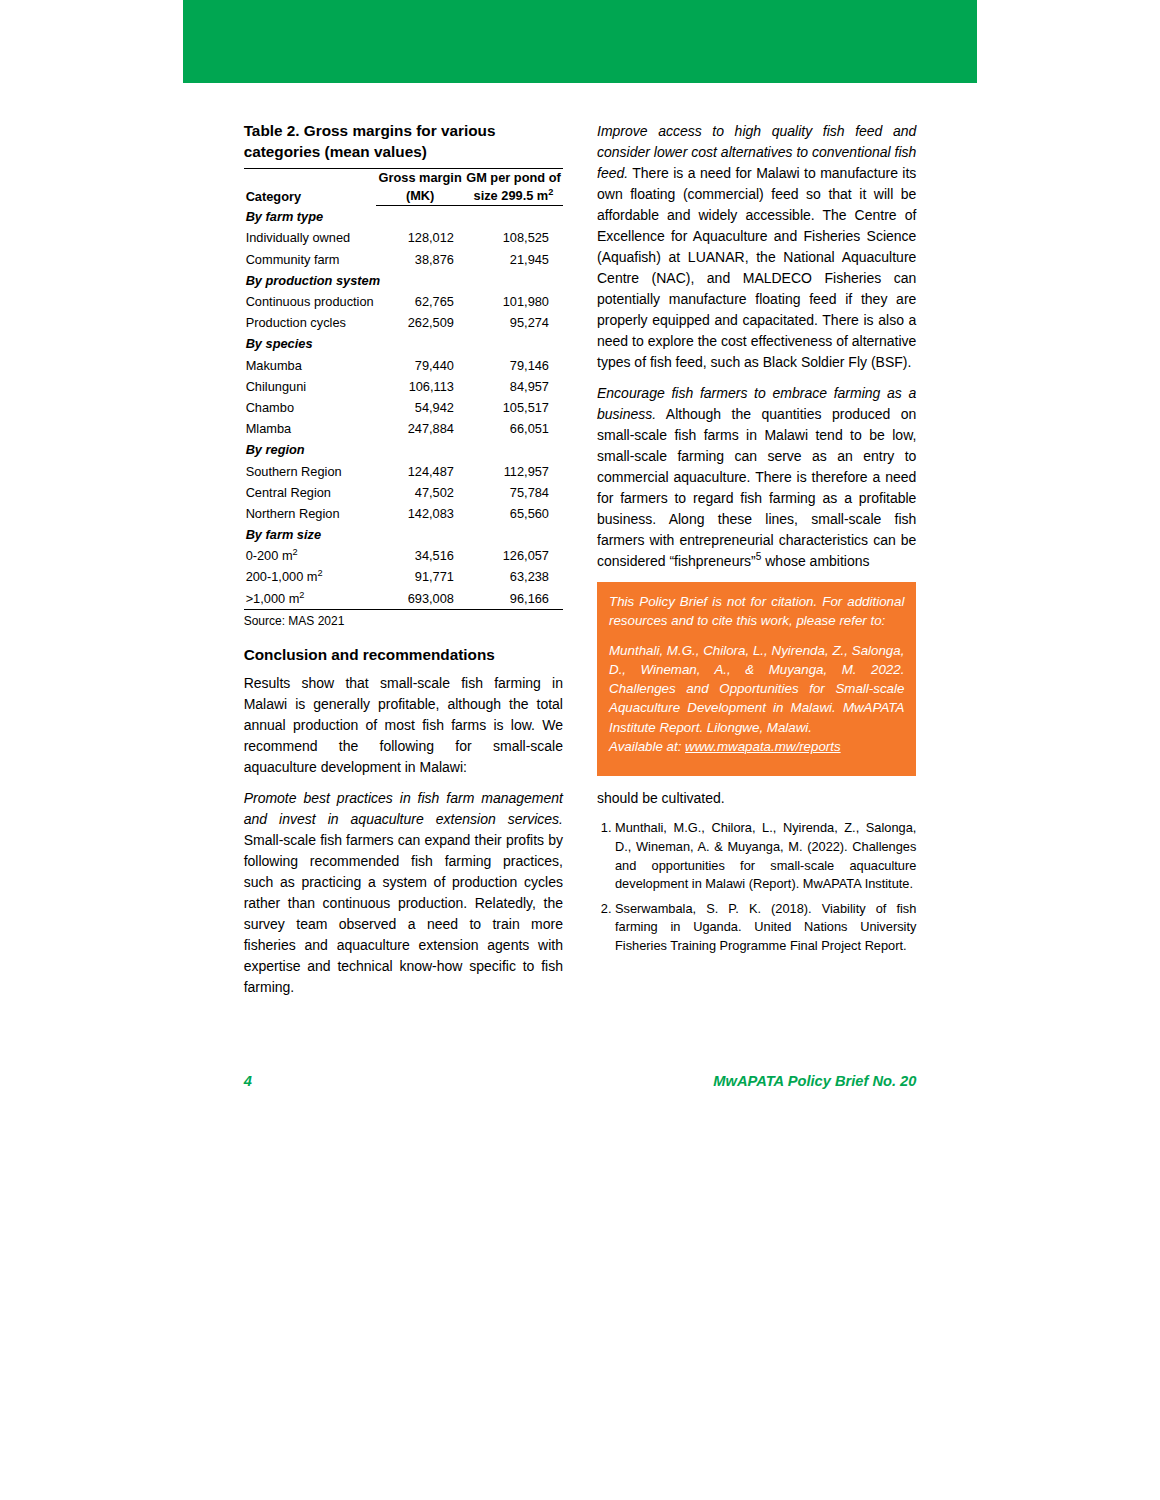Table 2. Gross margins for various categories (mean values)
| Category | Gross margin | GM per pond of |
| --- | --- | --- |
| (MK) | size 299.5 m 2 |
| By farm type |
| Individually owned | 128,012 | 108,525 |
| Community farm | 38,876 | 21,945 |
| By production system |
| Continuous production | 62,765 | 101,980 |
| Production cycles | 262,509 | 95,274 |
| By species |
| Makumba | 79,440 | 79,146 |
| Chilunguni | 106,113 | 84,957 |
| Chambo | 54,942 | 105,517 |
| Mlamba | 247,884 | 66,051 |
| By region |
| Southern Region | 124,487 | 112,957 |
| Central Region | 47,502 | 75,784 |
| Northern Region | 142,083 | 65,560 |
| By farm size |
| 0-200 m 2 | 34,516 | 126,057 |
| 200-1,000 m 2 | 91,771 | 63,238 |
| >1,000 m 2 | 693,008 | 96,166 |
Source: MAS 2021
Conclusion and recommendations
Results show that small-scale fish farming in Malawi is generally profitable, although the total annual production of most fish farms is low. We recommend the following for small-scale aquaculture development in Malawi:
Promote best practices in fish farm management and invest in aquaculture extension services. Small-scale fish farmers can expand their profits by following recommended fish farming practices, such as practicing a system of production cycles rather than continuous production. Relatedly, the survey team observed a need to train more fisheries and aquaculture extension agents with expertise and technical know-how specific to fish farming.
Improve access to high quality fish feed and consider lower cost alternatives to conventional fish feed. There is a need for Malawi to manufacture its own floating (commercial) feed so that it will be affordable and widely accessible. The Centre of Excellence for Aquaculture and Fisheries Science (Aquafish) at LUANAR, the National Aquaculture Centre (NAC), and MALDECO Fisheries can potentially manufacture floating feed if they are properly equipped and capacitated. There is also a need to explore the cost effectiveness of alternative types of fish feed, such as Black Soldier Fly (BSF).
Encourage fish farmers to embrace farming as a business. Although the quantities produced on small-scale fish farms in Malawi tend to be low, small-scale farming can serve as an entry to commercial aquaculture. There is therefore a need for farmers to regard fish farming as a profitable business. Along these lines, small-scale fish farmers with entrepreneurial characteristics can be considered “fishpreneurs”5 whose ambitions
This Policy Brief is not for citation. For additional resources and to cite this work, please refer to:
Munthali, M.G., Chilora, L., Nyirenda, Z., Salonga, D., Wineman, A., & Muyanga, M. 2022. Challenges and Opportunities for Small-scale Aquaculture Development in Malawi. MwAPATA Institute Report. Lilongwe, Malawi.
Available at: www.mwapata.mw/reports
should be cultivated.
Munthali, M.G., Chilora, L., Nyirenda, Z., Salonga, D., Wineman, A. & Muyanga, M. (2022). Challenges and opportunities for small-scale aquaculture development in Malawi (Report). MwAPATA Institute.
Sserwambala, S. P. K. (2018). Viability of fish farming in Uganda. United Nations University Fisheries Training Programme Final Project Report.
4
MwAPATA Policy Brief No. 20